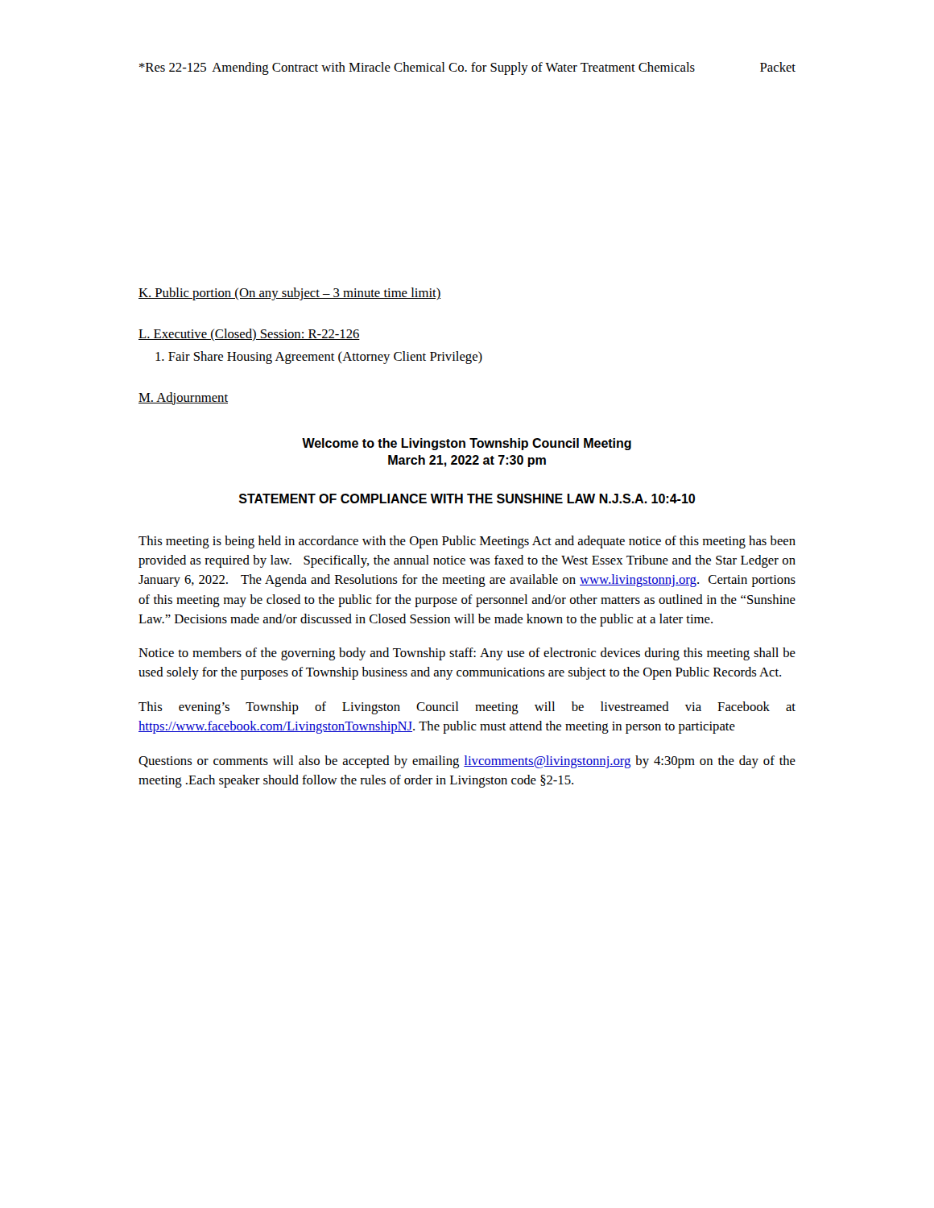*Res 22-125 Amending Contract with Miracle Chemical Co. for Supply of Water Treatment Chemicals Packet
K. Public portion (On any subject – 3 minute time limit)
L. Executive (Closed) Session: R-22-126
Fair Share Housing Agreement (Attorney Client Privilege)
M. Adjournment
Welcome to the Livingston Township Council Meeting
March 21, 2022 at 7:30 pm
STATEMENT OF COMPLIANCE WITH THE SUNSHINE LAW N.J.S.A. 10:4-10
This meeting is being held in accordance with the Open Public Meetings Act and adequate notice of this meeting has been provided as required by law. Specifically, the annual notice was faxed to the West Essex Tribune and the Star Ledger on January 6, 2022. The Agenda and Resolutions for the meeting are available on www.livingstonnj.org. Certain portions of this meeting may be closed to the public for the purpose of personnel and/or other matters as outlined in the “Sunshine Law.” Decisions made and/or discussed in Closed Session will be made known to the public at a later time.
Notice to members of the governing body and Township staff: Any use of electronic devices during this meeting shall be used solely for the purposes of Township business and any communications are subject to the Open Public Records Act.
This evening’s Township of Livingston Council meeting will be livestreamed via Facebook at https://www.facebook.com/LivingstonTownshipNJ. The public must attend the meeting in person to participate
Questions or comments will also be accepted by emailing livcomments@livingstonnj.org by 4:30pm on the day of the meeting .Each speaker should follow the rules of order in Livingston code §2-15.